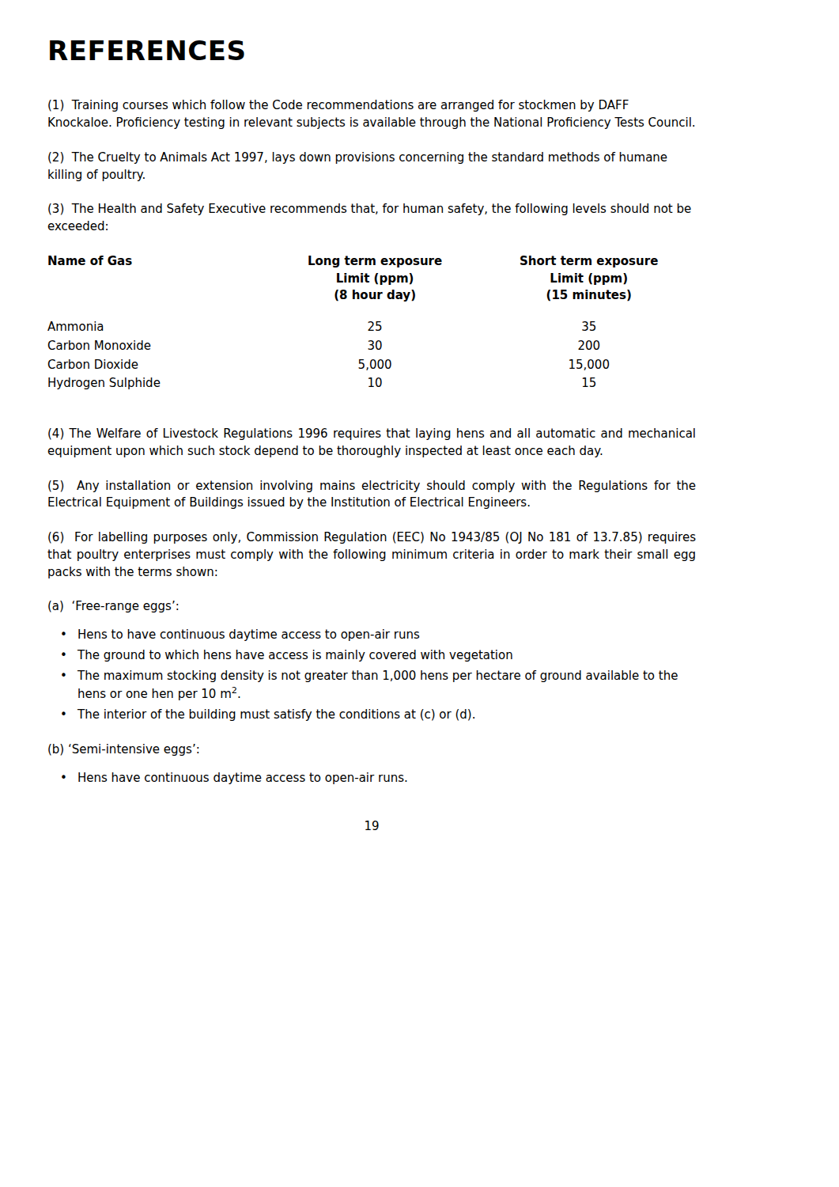REFERENCES
(1) Training courses which follow the Code recommendations are arranged for stockmen by DAFF Knockaloe. Proficiency testing in relevant subjects is available through the National Proficiency Tests Council.
(2) The Cruelty to Animals Act 1997, lays down provisions concerning the standard methods of humane killing of poultry.
(3) The Health and Safety Executive recommends that, for human safety, the following levels should not be exceeded:
| Name of Gas | Long term exposure Limit (ppm) (8 hour day) | Short term exposure Limit (ppm) (15 minutes) |
| --- | --- | --- |
| Ammonia | 25 | 35 |
| Carbon Monoxide | 30 | 200 |
| Carbon Dioxide | 5,000 | 15,000 |
| Hydrogen Sulphide | 10 | 15 |
(4) The Welfare of Livestock Regulations 1996 requires that laying hens and all automatic and mechanical equipment upon which such stock depend to be thoroughly inspected at least once each day.
(5) Any installation or extension involving mains electricity should comply with the Regulations for the Electrical Equipment of Buildings issued by the Institution of Electrical Engineers.
(6) For labelling purposes only, Commission Regulation (EEC) No 1943/85 (OJ No 181 of 13.7.85) requires that poultry enterprises must comply with the following minimum criteria in order to mark their small egg packs with the terms shown:
(a) ‘Free-range eggs’:
Hens to have continuous daytime access to open-air runs
The ground to which hens have access is mainly covered with vegetation
The maximum stocking density is not greater than 1,000 hens per hectare of ground available to the hens or one hen per 10 m2.
The interior of the building must satisfy the conditions at (c) or (d).
(b) ‘Semi-intensive eggs’:
Hens have continuous daytime access to open-air runs.
19